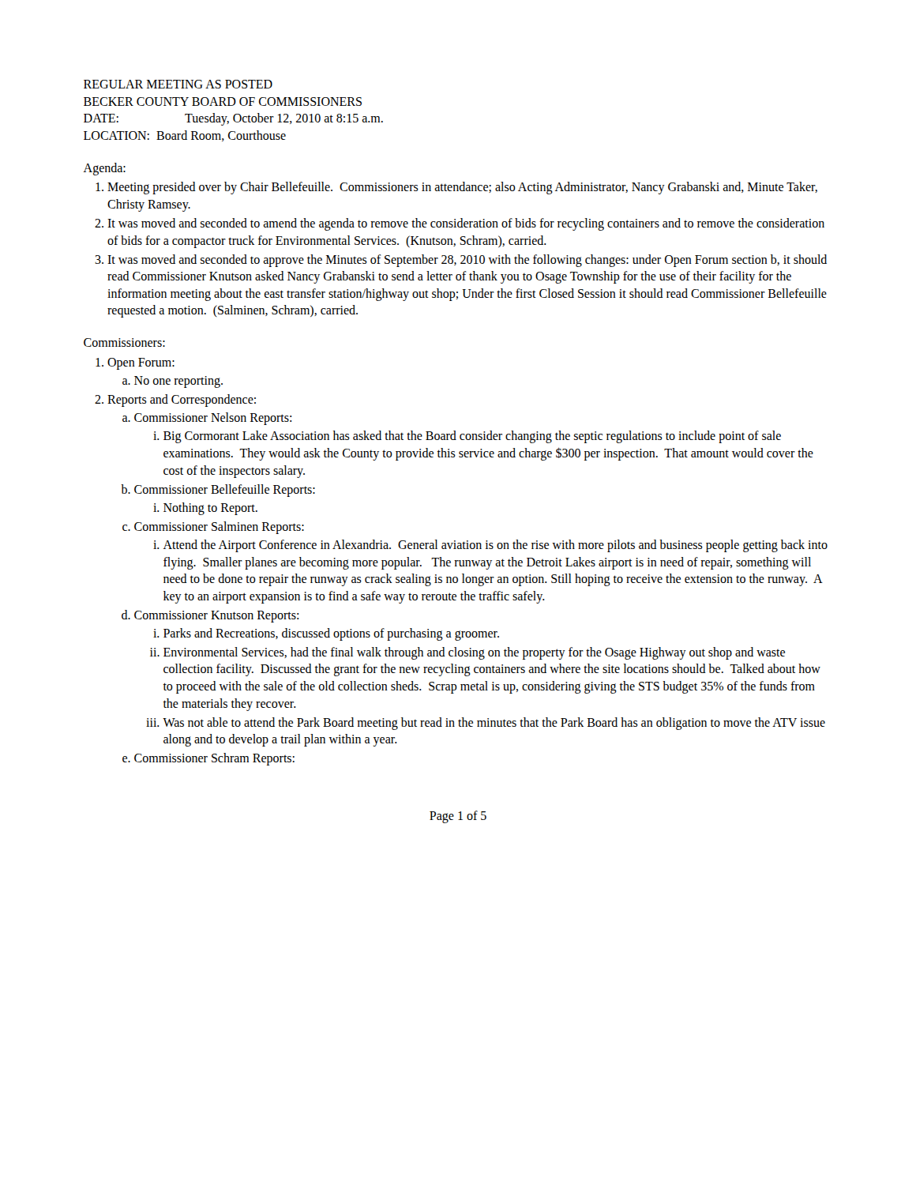REGULAR MEETING AS POSTED
BECKER COUNTY BOARD OF COMMISSIONERS
DATE: Tuesday, October 12, 2010 at 8:15 a.m.
LOCATION: Board Room, Courthouse
Agenda:
Meeting presided over by Chair Bellefeuille. Commissioners in attendance; also Acting Administrator, Nancy Grabanski and, Minute Taker, Christy Ramsey.
It was moved and seconded to amend the agenda to remove the consideration of bids for recycling containers and to remove the consideration of bids for a compactor truck for Environmental Services. (Knutson, Schram), carried.
It was moved and seconded to approve the Minutes of September 28, 2010 with the following changes: under Open Forum section b, it should read Commissioner Knutson asked Nancy Grabanski to send a letter of thank you to Osage Township for the use of their facility for the information meeting about the east transfer station/highway out shop; Under the first Closed Session it should read Commissioner Bellefeuille requested a motion. (Salminen, Schram), carried.
Commissioners:
Open Forum:
No one reporting.
Reports and Correspondence:
Commissioner Nelson Reports:
Big Cormorant Lake Association has asked that the Board consider changing the septic regulations to include point of sale examinations. They would ask the County to provide this service and charge $300 per inspection. That amount would cover the cost of the inspectors salary.
Commissioner Bellefeuille Reports:
Nothing to Report.
Commissioner Salminen Reports:
Attend the Airport Conference in Alexandria. General aviation is on the rise with more pilots and business people getting back into flying. Smaller planes are becoming more popular. The runway at the Detroit Lakes airport is in need of repair, something will need to be done to repair the runway as crack sealing is no longer an option. Still hoping to receive the extension to the runway. A key to an airport expansion is to find a safe way to reroute the traffic safely.
Commissioner Knutson Reports:
Parks and Recreations, discussed options of purchasing a groomer.
Environmental Services, had the final walk through and closing on the property for the Osage Highway out shop and waste collection facility. Discussed the grant for the new recycling containers and where the site locations should be. Talked about how to proceed with the sale of the old collection sheds. Scrap metal is up, considering giving the STS budget 35% of the funds from the materials they recover.
Was not able to attend the Park Board meeting but read in the minutes that the Park Board has an obligation to move the ATV issue along and to develop a trail plan within a year.
Commissioner Schram Reports:
Page 1 of 5